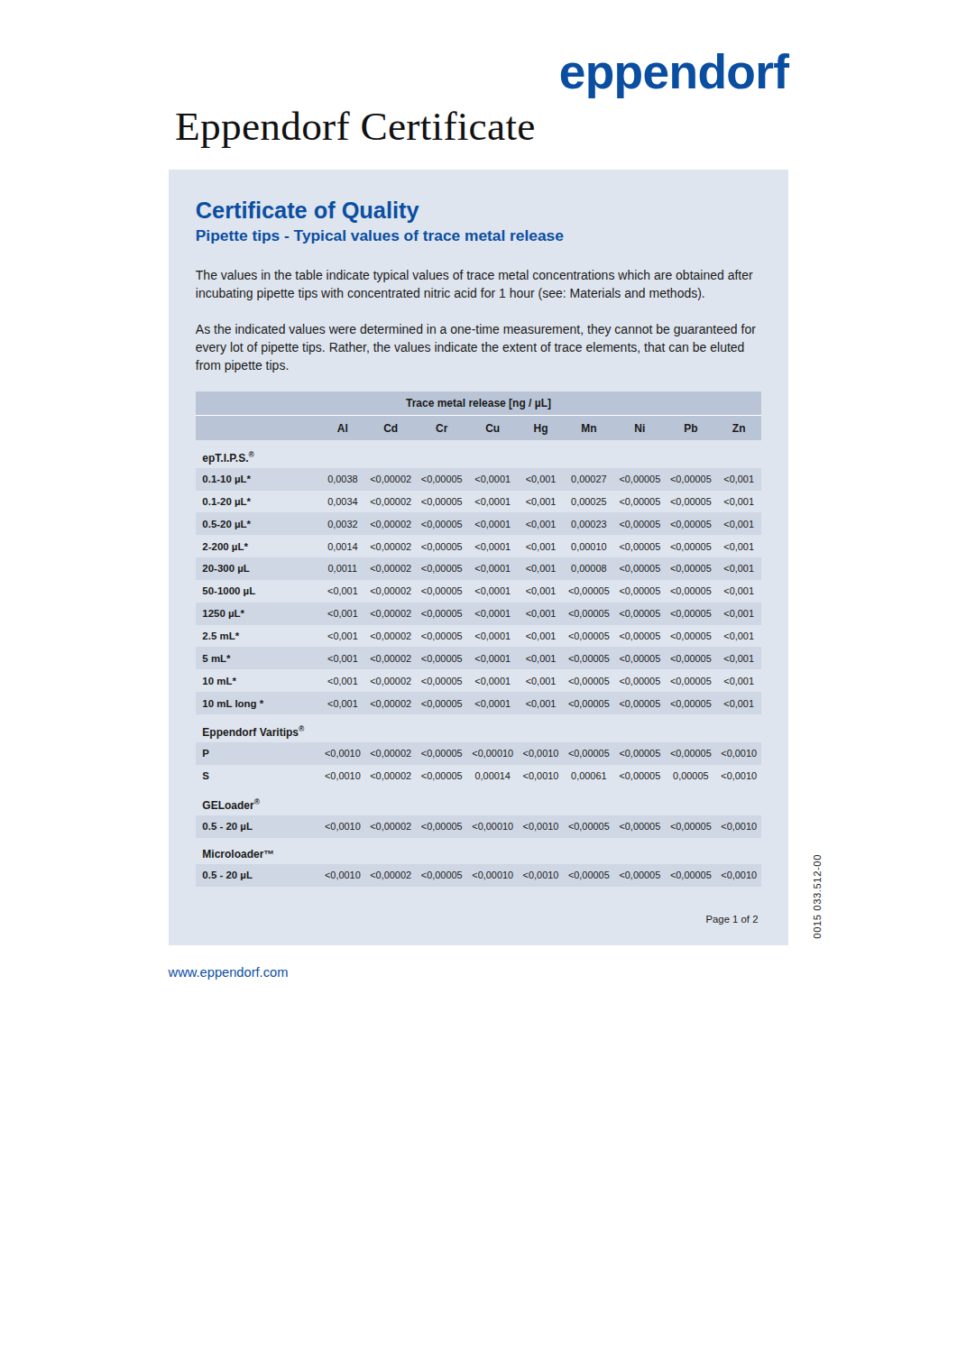eppendorf
Eppendorf Certificate
Certificate of Quality
Pipette tips - Typical values of trace metal release
The values in the table indicate typical values of trace metal concentrations which are obtained after incubating pipette tips with concentrated nitric acid for 1 hour (see: Materials and methods).
As the indicated values were determined in a one-time measurement, they cannot be guaranteed for every lot of pipette tips. Rather, the values indicate the extent of trace elements, that can be eluted from pipette tips.
Trace metal release [ng / µL]
| | Al | Cd | Cr | Cu | Hg | Mn | Ni | Pb | Zn |
| --- | --- | --- | --- | --- | --- | --- | --- | --- | --- |
| epT.I.P.S. ® |
| 0.1-10 µL* | 0,0038 | <0,00002 | <0,00005 | <0,0001 | <0,001 | 0,00027 | <0,00005 | <0,00005 | <0,001 |
| 0.1-20 µL* | 0,0034 | <0,00002 | <0,00005 | <0,0001 | <0,001 | 0,00025 | <0,00005 | <0,00005 | <0,001 |
| 0.5-20 µL* | 0,0032 | <0,00002 | <0,00005 | <0,0001 | <0,001 | 0,00023 | <0,00005 | <0,00005 | <0,001 |
| 2-200 µL* | 0,0014 | <0,00002 | <0,00005 | <0,0001 | <0,001 | 0,00010 | <0,00005 | <0,00005 | <0,001 |
| 20-300 µL | 0,0011 | <0,00002 | <0,00005 | <0,0001 | <0,001 | 0,00008 | <0,00005 | <0,00005 | <0,001 |
| 50-1000 µL | <0,001 | <0,00002 | <0,00005 | <0,0001 | <0,001 | <0,00005 | <0,00005 | <0,00005 | <0,001 |
| 1250 µL* | <0,001 | <0,00002 | <0,00005 | <0,0001 | <0,001 | <0,00005 | <0,00005 | <0,00005 | <0,001 |
| 2.5 mL* | <0,001 | <0,00002 | <0,00005 | <0,0001 | <0,001 | <0,00005 | <0,00005 | <0,00005 | <0,001 |
| 5 mL* | <0,001 | <0,00002 | <0,00005 | <0,0001 | <0,001 | <0,00005 | <0,00005 | <0,00005 | <0,001 |
| 10 mL* | <0,001 | <0,00002 | <0,00005 | <0,0001 | <0,001 | <0,00005 | <0,00005 | <0,00005 | <0,001 |
| 10 mL long * | <0,001 | <0,00002 | <0,00005 | <0,0001 | <0,001 | <0,00005 | <0,00005 | <0,00005 | <0,001 |
| Eppendorf Varitips ® |
| P | <0,0010 | <0,00002 | <0,00005 | <0,00010 | <0,0010 | <0,00005 | <0,00005 | <0,00005 | <0,0010 |
| S | <0,0010 | <0,00002 | <0,00005 | 0,00014 | <0,0010 | 0,00061 | <0,00005 | 0,00005 | <0,0010 |
| GELoader ® |
| 0.5 - 20 µL | <0,0010 | <0,00002 | <0,00005 | <0,00010 | <0,0010 | <0,00005 | <0,00005 | <0,00005 | <0,0010 |
| Microloader™ |
| 0.5 - 20 µL | <0,0010 | <0,00002 | <0,00005 | <0,00010 | <0,0010 | <0,00005 | <0,00005 | <0,00005 | <0,0010 |
Page 1 of 2
0015 033.512-00
www.eppendorf.com